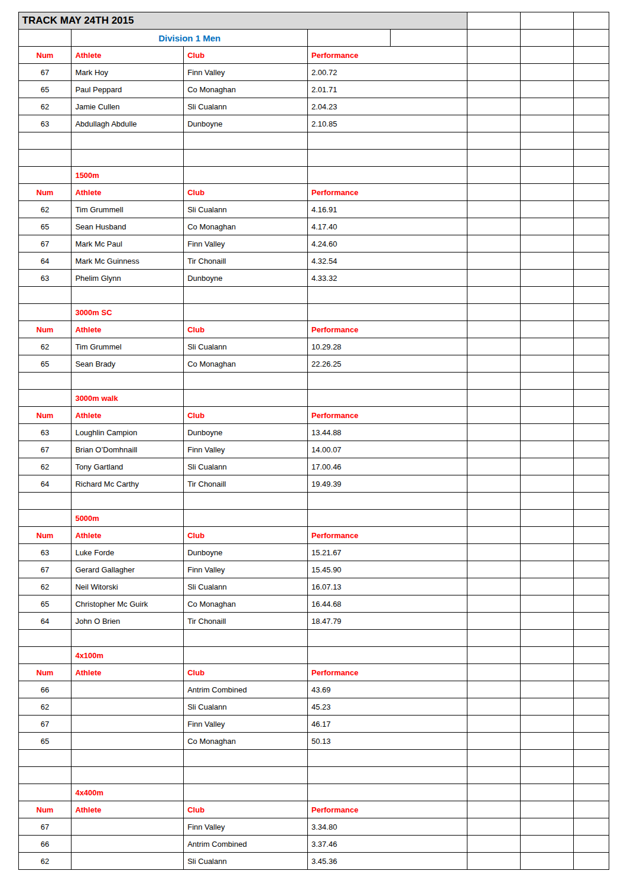| TRACK MAY 24TH 2015 | | | |
| | Division 1 Men | | | | | |
| Num | Athlete | Club | Performance | | | |
| 67 | Mark Hoy | Finn Valley | 2.00.72 | | | |
| 65 | Paul Peppard | Co Monaghan | 2.01.71 | | | |
| 62 | Jamie Cullen | Sli Cualann | 2.04.23 | | | |
| 63 | Abdullagh Abdulle | Dunboyne | 2.10.85 | | | |
| | 1500m | | | | | |
| Num | Athlete | Club | Performance | | | |
| 62 | Tim Grummell | Sli Cualann | 4.16.91 | | | |
| 65 | Sean Husband | Co Monaghan | 4.17.40 | | | |
| 67 | Mark Mc Paul | Finn Valley | 4.24.60 | | | |
| 64 | Mark Mc Guinness | Tir Chonaill | 4.32.54 | | | |
| 63 | Phelim Glynn | Dunboyne | 4.33.32 | | | |
| | 3000m SC | | | | | |
| Num | Athlete | Club | Performance | | | |
| 62 | Tim Grummel | Sli Cualann | 10.29.28 | | | |
| 65 | Sean Brady | Co Monaghan | 22.26.25 | | | |
| | 3000m walk | | | | | |
| Num | Athlete | Club | Performance | | | |
| 63 | Loughlin Campion | Dunboyne | 13.44.88 | | | |
| 67 | Brian O’Domhnaill | Finn Valley | 14.00.07 | | | |
| 62 | Tony Gartland | Sli Cualann | 17.00.46 | | | |
| 64 | Richard Mc Carthy | Tir Chonaill | 19.49.39 | | | |
| | 5000m | | | | | |
| Num | Athlete | Club | Performance | | | |
| 63 | Luke Forde | Dunboyne | 15.21.67 | | | |
| 67 | Gerard Gallagher | Finn Valley | 15.45.90 | | | |
| 62 | Neil Witorski | Sli Cualann | 16.07.13 | | | |
| 65 | Christopher Mc Guirk | Co Monaghan | 16.44.68 | | | |
| 64 | John O Brien | Tir Chonaill | 18.47.79 | | | |
| | 4x100m | | | | | |
| Num | Athlete | Club | Performance | | | |
| 66 | | Antrim Combined | 43.69 | | | |
| 62 | | Sli Cualann | 45.23 | | | |
| 67 | | Finn Valley | 46.17 | | | |
| 65 | | Co Monaghan | 50.13 | | | |
| | 4x400m | | | | | |
| Num | Athlete | Club | Performance | | | |
| 67 | | Finn Valley | 3.34.80 | | | |
| 66 | | Antrim Combined | 3.37.46 | | | |
| 62 | | Sli Cualann | 3.45.36 | | | |